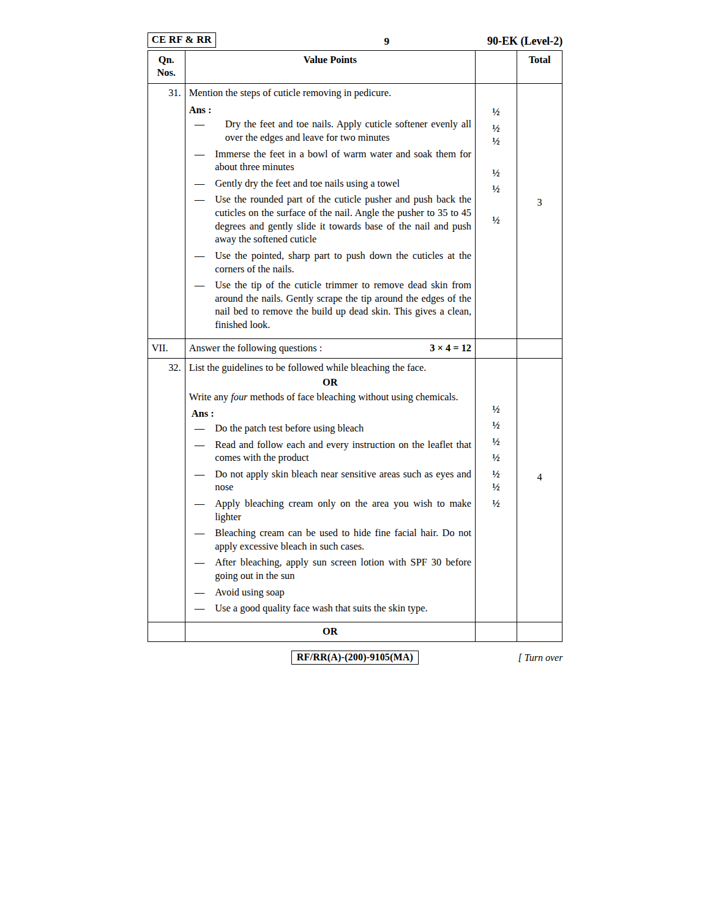CE RF & RR
9
90-EK (Level-2)
| Qn. Nos. | Value Points | | Total |
| --- | --- | --- | --- |
| 31. | Mention the steps of cuticle removing in pedicure. Ans : Dry the feet and toe nails. Apply cuticle softener evenly all over the edges and leave for two minutes Immerse the feet in a bowl of warm water and soak them for about three minutes Gently dry the feet and toe nails using a towel Use the rounded part of the cuticle pusher and push back the cuticles on the surface of the nail. Angle the pusher to 35 to 45 degrees and gently slide it towards base of the nail and push away the softened cuticle Use the pointed, sharp part to push down the cuticles at the corners of the nails. Use the tip of the cuticle trimmer to remove dead skin from around the nails. Gently scrape the tip around the edges of the nail bed to remove the build up dead skin. This gives a clean, finished look. | ½ ½ ½ ½ ½ ½ | 3 |
| VII. | Answer the following questions : 3 × 4 = 12 | | |
| 32. | List the guidelines to be followed while bleaching the face. OR Write any four methods of face bleaching without using chemicals. Ans : Do the patch test before using bleach Read and follow each and every instruction on the leaflet that comes with the product Do not apply skin bleach near sensitive areas such as eyes and nose Apply bleaching cream only on the area you wish to make lighter Bleaching cream can be used to hide fine facial hair. Do not apply excessive bleach in such cases. After bleaching, apply sun screen lotion with SPF 30 before going out in the sun Avoid using soap Use a good quality face wash that suits the skin type. | ½ ½ ½ ½ ½ ½ ½ | 4 |
| | OR | | |
RF/RR(A)-(200)-9105(MA)
[ Turn over